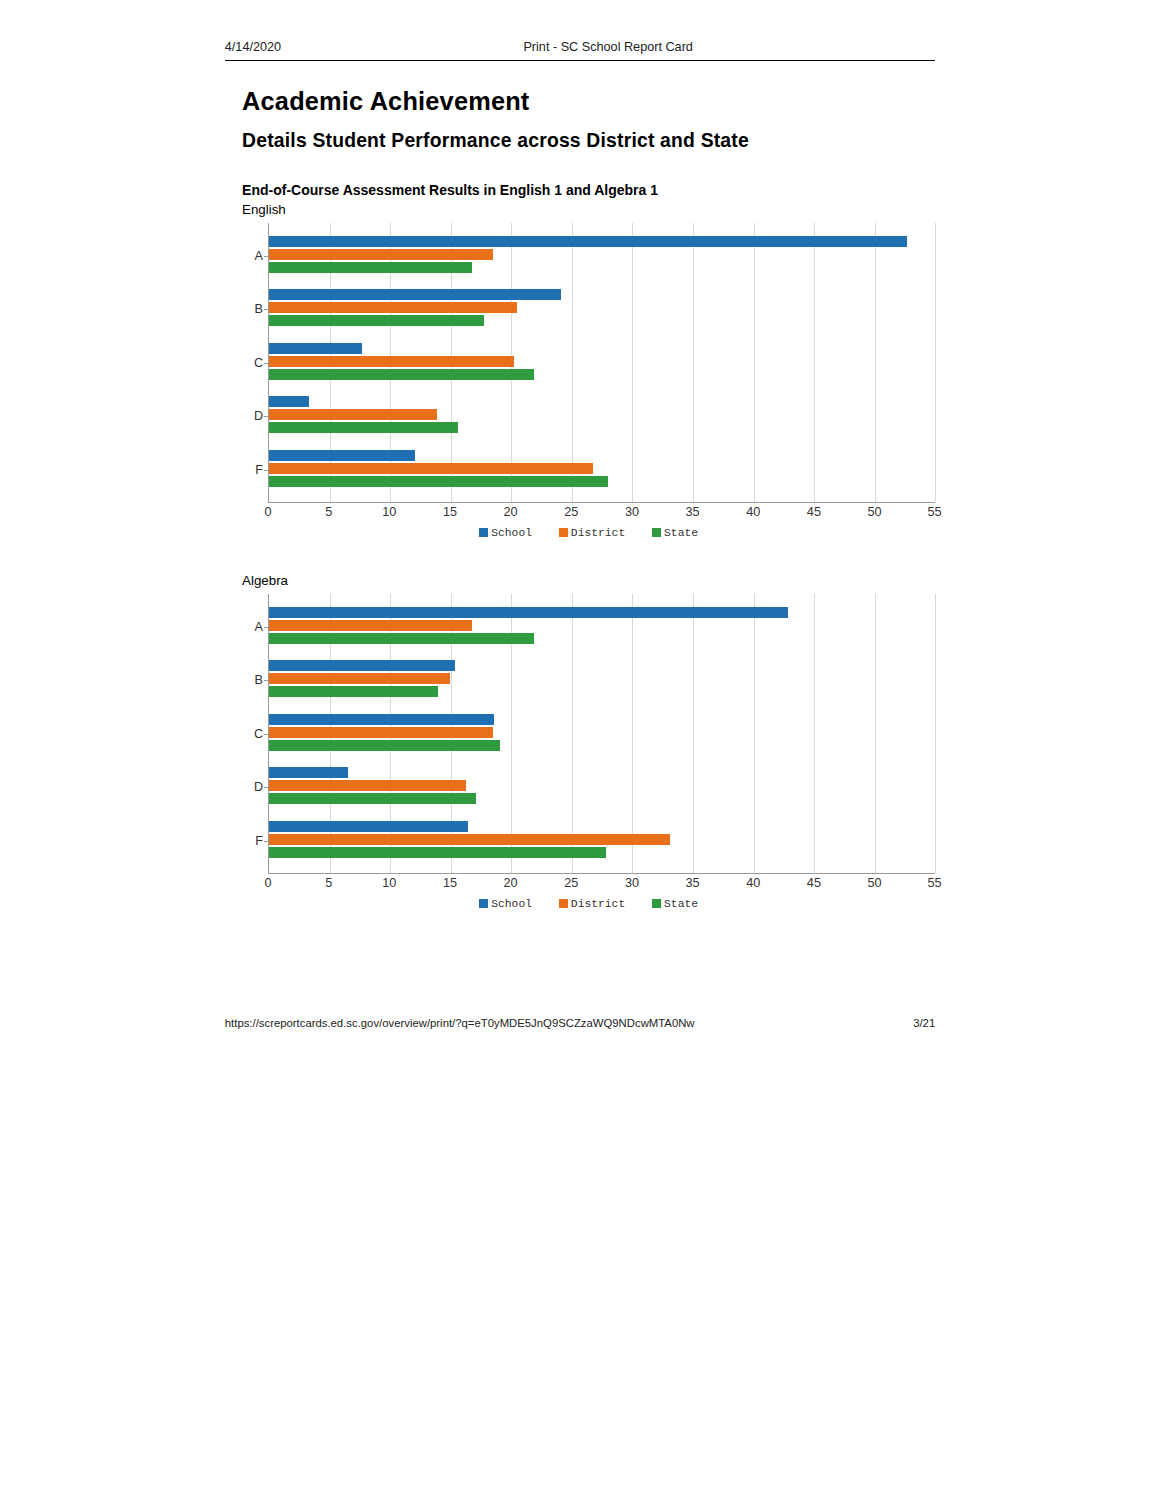4/14/2020
Print - SC School Report Card
Academic Achievement
Details Student Performance across District and State
End-of-Course Assessment Results in English 1 and Algebra 1
English
A
B
C
D
F
0 5 10 15 20 25 30 35 40 45 50 55
School District State
Algebra
A
B
C
D
F
0 5 10 15 20 25 30 35 40 45 50 55
School District State
https://screportcards.ed.sc.gov/overview/print/?q=eT0yMDE5JnQ9SCZzaWQ9NDcwMTA0Nw
3/21